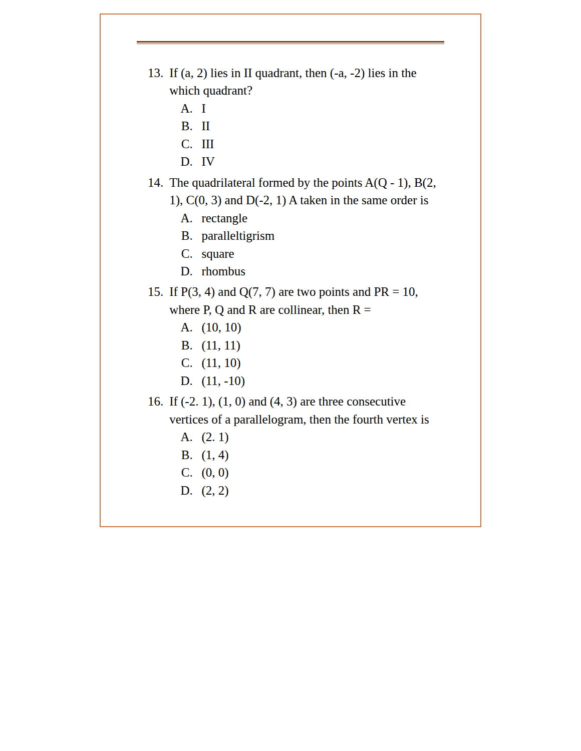If (a, 2) lies in II quadrant, then (-a, -2) lies in the which quadrant?
I
II
III
IV
The quadrilateral formed by the points A(Q - 1), B(2, 1), C(0, 3) and D(-2, 1) A taken in the same order is
rectangle
paralleltigrism
square
rhombus
If P(3, 4) and Q(7, 7) are two points and PR = 10, where P, Q and R are collinear, then R =
(10, 10)
(11, 11)
(11, 10)
(11, -10)
If (-2. 1), (1, 0) and (4, 3) are three consecutive vertices of a parallelogram, then the fourth vertex is
(2. 1)
(1, 4)
(0, 0)
(2, 2)